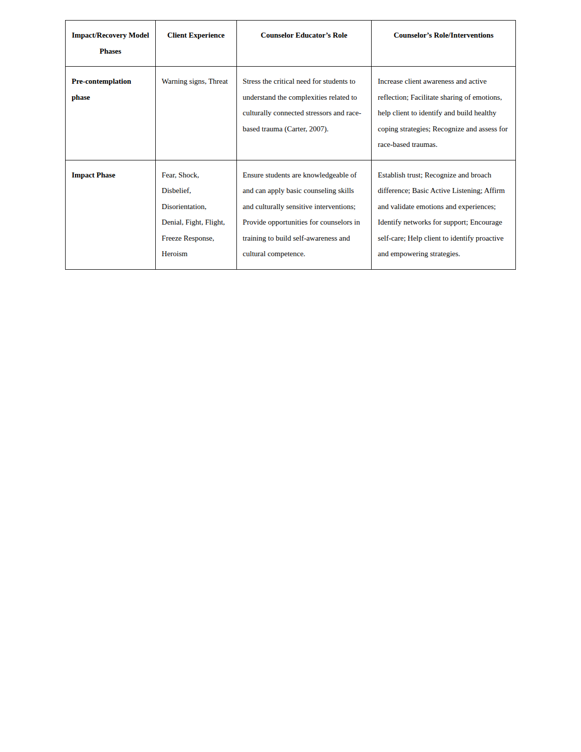| Impact/Recovery Model Phases | Client Experience | Counselor Educator’s Role | Counselor’s Role/Interventions |
| --- | --- | --- | --- |
| Pre-contemplation phase | Warning signs, Threat | Stress the critical need for students to understand the complexities related to culturally connected stressors and race-based trauma (Carter, 2007). | Increase client awareness and active reflection; Facilitate sharing of emotions, help client to identify and build healthy coping strategies; Recognize and assess for race-based traumas. |
| Impact Phase | Fear, Shock, Disbelief, Disorientation, Denial, Fight, Flight, Freeze Response, Heroism | Ensure students are knowledgeable of and can apply basic counseling skills and culturally sensitive interventions; Provide opportunities for counselors in training to build self-awareness and cultural competence. | Establish trust; Recognize and broach difference; Basic Active Listening; Affirm and validate emotions and experiences; Identify networks for support; Encourage self-care; Help client to identify proactive and empowering strategies. |